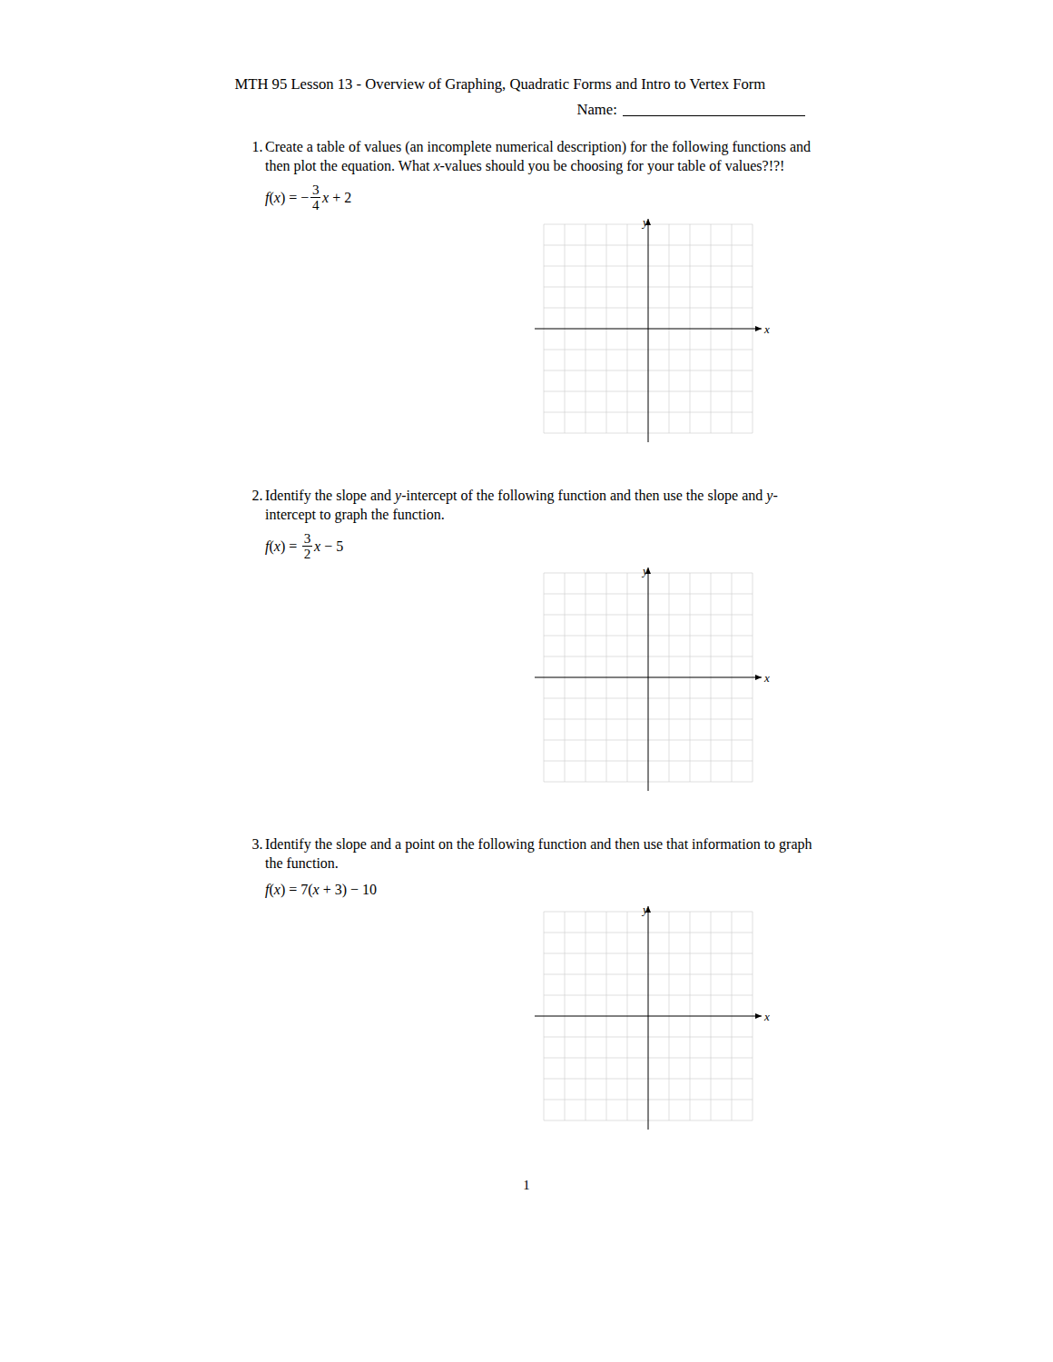MTH 95 Lesson 13 - Overview of Graphing, Quadratic Forms and Intro to Vertex Form
Name:
Create a table of values (an incomplete numerical description) for the following functions and then plot the equation. What x-values should you be choosing for your table of values?!?!
f(x) = −34 x + 2
x y
Identify the slope and y-intercept of the following function and then use the slope and y-intercept to graph the function.
f(x) = 32 x − 5
x y
Identify the slope and a point on the following function and then use that information to graph the function.
f(x) = 7(x + 3) − 10
x y
1